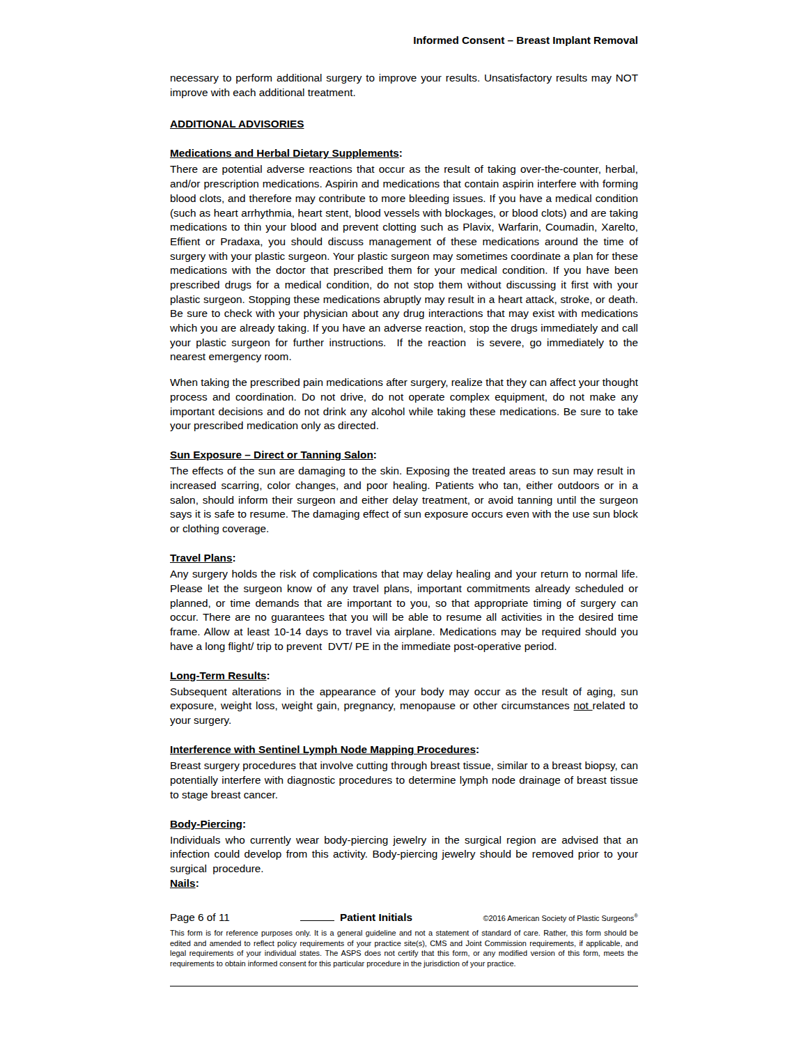Informed Consent – Breast Implant Removal
necessary to perform additional surgery to improve your results. Unsatisfactory results may NOT improve with each additional treatment.
ADDITIONAL ADVISORIES
Medications and Herbal Dietary Supplements:
There are potential adverse reactions that occur as the result of taking over-the-counter, herbal, and/or prescription medications. Aspirin and medications that contain aspirin interfere with forming blood clots, and therefore may contribute to more bleeding issues. If you have a medical condition (such as heart arrhythmia, heart stent, blood vessels with blockages, or blood clots) and are taking medications to thin your blood and prevent clotting such as Plavix, Warfarin, Coumadin, Xarelto, Effient or Pradaxa, you should discuss management of these medications around the time of surgery with your plastic surgeon. Your plastic surgeon may sometimes coordinate a plan for these medications with the doctor that prescribed them for your medical condition. If you have been prescribed drugs for a medical condition, do not stop them without discussing it first with your plastic surgeon. Stopping these medications abruptly may result in a heart attack, stroke, or death. Be sure to check with your physician about any drug interactions that may exist with medications which you are already taking. If you have an adverse reaction, stop the drugs immediately and call your plastic surgeon for further instructions. If the reaction is severe, go immediately to the nearest emergency room.
When taking the prescribed pain medications after surgery, realize that they can affect your thought process and coordination. Do not drive, do not operate complex equipment, do not make any important decisions and do not drink any alcohol while taking these medications. Be sure to take your prescribed medication only as directed.
Sun Exposure – Direct or Tanning Salon:
The effects of the sun are damaging to the skin. Exposing the treated areas to sun may result in increased scarring, color changes, and poor healing. Patients who tan, either outdoors or in a salon, should inform their surgeon and either delay treatment, or avoid tanning until the surgeon says it is safe to resume. The damaging effect of sun exposure occurs even with the use sun block or clothing coverage.
Travel Plans:
Any surgery holds the risk of complications that may delay healing and your return to normal life. Please let the surgeon know of any travel plans, important commitments already scheduled or planned, or time demands that are important to you, so that appropriate timing of surgery can occur. There are no guarantees that you will be able to resume all activities in the desired time frame. Allow at least 10-14 days to travel via airplane. Medications may be required should you have a long flight/ trip to prevent DVT/ PE in the immediate post-operative period.
Long-Term Results:
Subsequent alterations in the appearance of your body may occur as the result of aging, sun exposure, weight loss, weight gain, pregnancy, menopause or other circumstances not related to your surgery.
Interference with Sentinel Lymph Node Mapping Procedures:
Breast surgery procedures that involve cutting through breast tissue, similar to a breast biopsy, can potentially interfere with diagnostic procedures to determine lymph node drainage of breast tissue to stage breast cancer.
Body-Piercing:
Individuals who currently wear body-piercing jewelry in the surgical region are advised that an infection could develop from this activity. Body-piercing jewelry should be removed prior to your surgical procedure.
Nails:
Page 6 of 11 Patient Initials ©2016 American Society of Plastic Surgeons®
This form is for reference purposes only. It is a general guideline and not a statement of standard of care. Rather, this form should be edited and amended to reflect policy requirements of your practice site(s), CMS and Joint Commission requirements, if applicable, and legal requirements of your individual states. The ASPS does not certify that this form, or any modified version of this form, meets the requirements to obtain informed consent for this particular procedure in the jurisdiction of your practice.